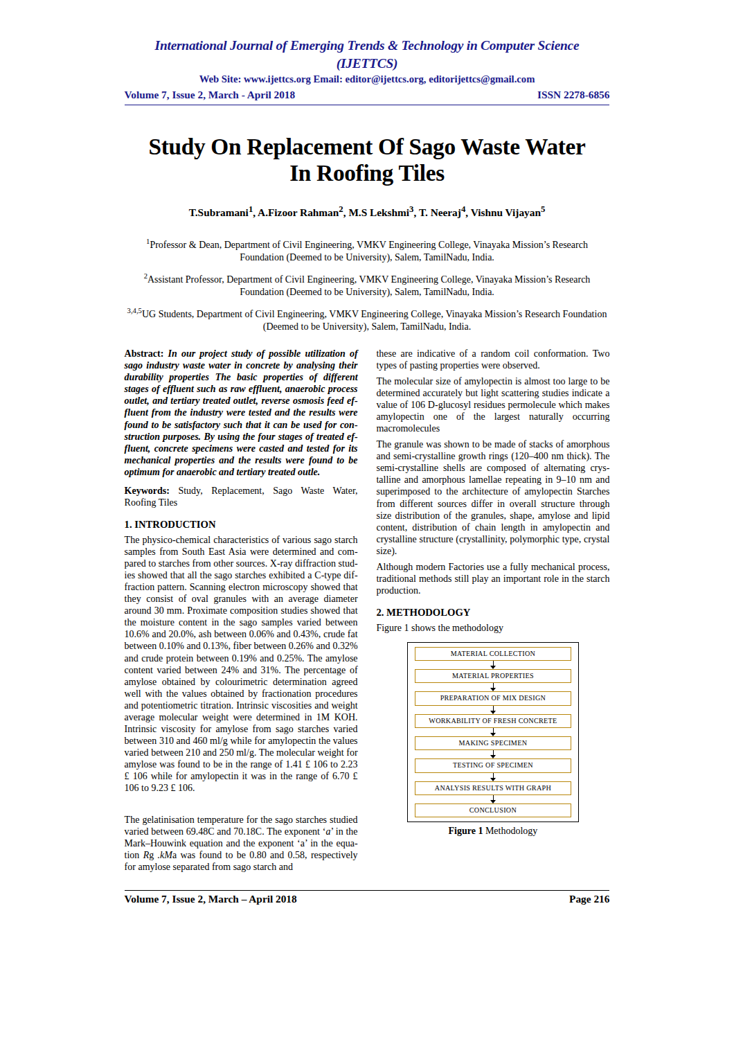International Journal of Emerging Trends & Technology in Computer Science (IJETTCS)
Web Site: www.ijettcs.org Email: editor@ijettcs.org, editorijettcs@gmail.com
Volume 7, Issue 2, March - April 2018 ISSN 2278-6856
Study On Replacement Of Sago Waste Water
In Roofing Tiles
T.Subramani1, A.Fizoor Rahman2, M.S Lekshmi3, T. Neeraj4, Vishnu Vijayan5
1Professor & Dean, Department of Civil Engineering, VMKV Engineering College, Vinayaka Mission’s Research Foundation (Deemed to be University), Salem, TamilNadu, India.
2Assistant Professor, Department of Civil Engineering, VMKV Engineering College, Vinayaka Mission’s Research Foundation (Deemed to be University), Salem, TamilNadu, India.
3,4,5UG Students, Department of Civil Engineering, VMKV Engineering College, Vinayaka Mission’s Research Foundation (Deemed to be University), Salem, TamilNadu, India.
Abstract: In our project study of possible utilization of sago industry waste water in concrete by analysing their durability properties The basic properties of different stages of effluent such as raw effluent, anaerobic process outlet, and tertiary treated outlet, reverse osmosis feed effluent from the industry were tested and the results were found to be satisfactory such that it can be used for construction purposes. By using the four stages of treated effluent, concrete specimens were casted and tested for its mechanical properties and the results were found to be optimum for anaerobic and tertiary treated outle.
Keywords: Study, Replacement, Sago Waste Water, Roofing Tiles
1. INTRODUCTION
The physico-chemical characteristics of various sago starch samples from South East Asia were determined and compared to starches from other sources. X-ray diffraction studies showed that all the sago starches exhibited a C-type diffraction pattern. Scanning electron microscopy showed that they consist of oval granules with an average diameter around 30 mm. Proximate composition studies showed that the moisture content in the sago samples varied between 10.6% and 20.0%, ash between 0.06% and 0.43%, crude fat between 0.10% and 0.13%, fiber between 0.26% and 0.32% and crude protein between 0.19% and 0.25%. The amylose content varied between 24% and 31%. The percentage of amylose obtained by colourimetric determination agreed well with the values obtained by fractionation procedures and potentiometric titration. Intrinsic viscosities and weight average molecular weight were determined in 1M KOH. Intrinsic viscosity for amylose from sago starches varied between 310 and 460 ml/g while for amylopectin the values varied between 210 and 250 ml/g. The molecular weight for amylose was found to be in the range of 1.41 £ 106 to 2.23 £ 106 while for amylopectin it was in the range of 6.70 £ 106 to 9.23 £ 106.
The gelatinisation temperature for the sago starches studied varied between 69.48C and 70.18C. The exponent ‘a’ in the Mark–Houwink equation and the exponent ‘a’ in the equation Rg .kMa was found to be 0.80 and 0.58, respectively for amylose separated from sago starch and
these are indicative of a random coil conformation. Two types of pasting properties were observed.
The molecular size of amylopectin is almost too large to be determined accurately but light scattering studies indicate a value of 106 D-glucosyl residues permolecule which makes amylopectin one of the largest naturally occurring macromolecules
The granule was shown to be made of stacks of amorphous and semi-crystalline growth rings (120–400 nm thick). The semi-crystalline shells are composed of alternating crystalline and amorphous lamellae repeating in 9–10 nm and superimposed to the architecture of amylopectin Starches from different sources differ in overall structure through size distribution of the granules, shape, amylose and lipid content, distribution of chain length in amylopectin and crystalline structure (crystallinity, polymorphic type, crystal size).
Although modern Factories use a fully mechanical process, traditional methods still play an important role in the starch production.
2. METHODOLOGY
Figure 1 shows the methodology
MATERIAL COLLECTION
MATERIAL PROPERTIES
PREPARATION OF MIX DESIGN
WORKABILITY OF FRESH CONCRETE
MAKING SPECIMEN
TESTING OF SPECIMEN
ANALYSIS RESULTS WITH GRAPH
CONCLUSION
Figure 1 Methodology
Volume 7, Issue 2, March – April 2018 Page 216